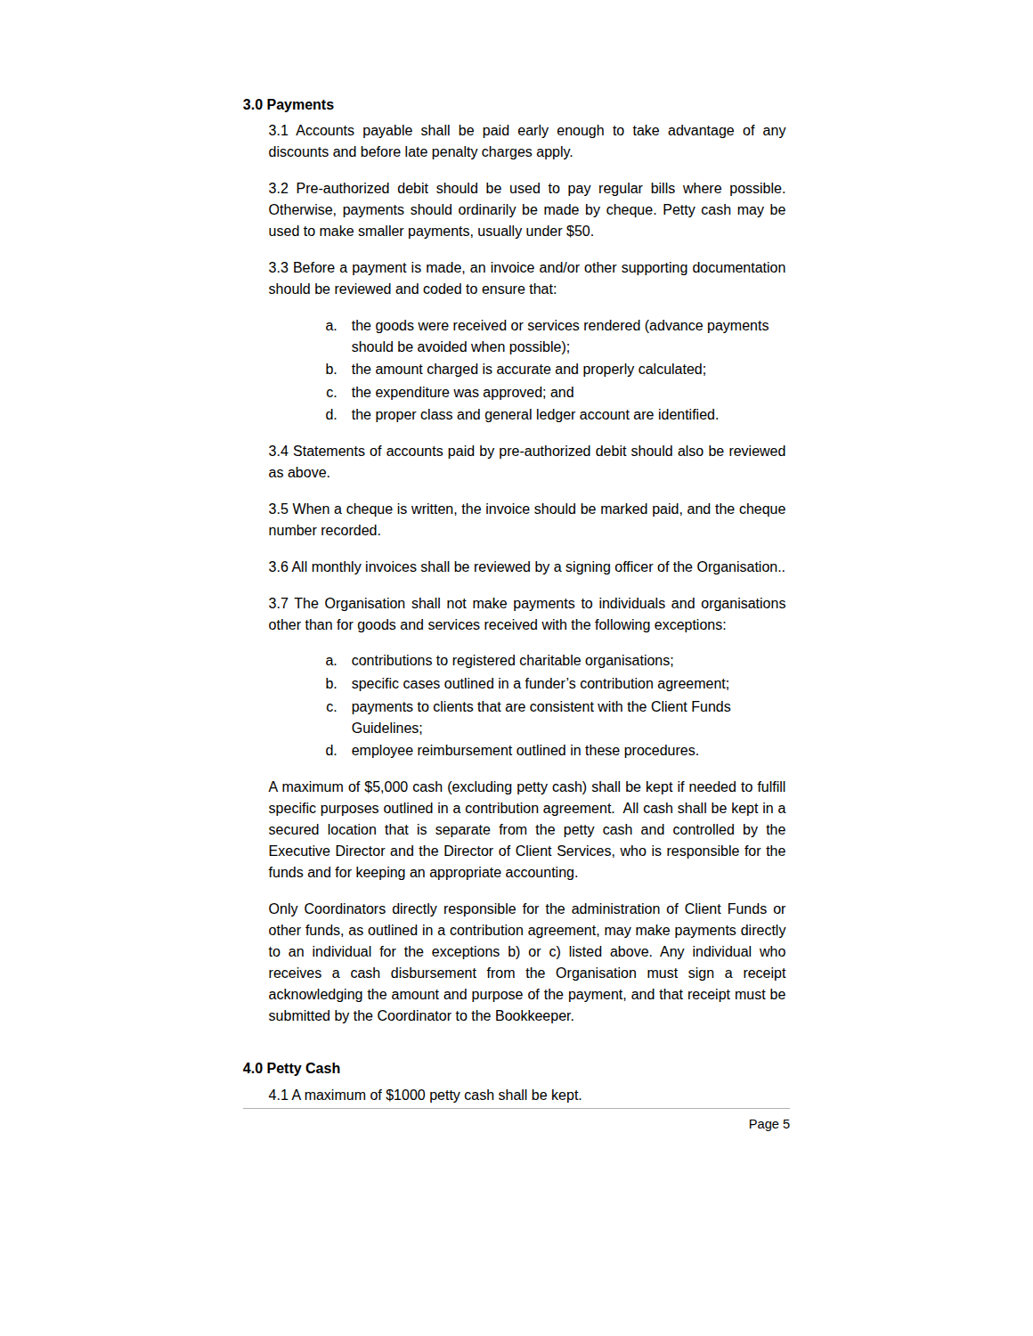3.0 Payments
3.1 Accounts payable shall be paid early enough to take advantage of any discounts and before late penalty charges apply.
3.2 Pre-authorized debit should be used to pay regular bills where possible. Otherwise, payments should ordinarily be made by cheque. Petty cash may be used to make smaller payments, usually under $50.
3.3 Before a payment is made, an invoice and/or other supporting documentation should be reviewed and coded to ensure that:
the goods were received or services rendered (advance payments should be avoided when possible);
the amount charged is accurate and properly calculated;
the expenditure was approved; and
the proper class and general ledger account are identified.
3.4 Statements of accounts paid by pre-authorized debit should also be reviewed as above.
3.5 When a cheque is written, the invoice should be marked paid, and the cheque number recorded.
3.6 All monthly invoices shall be reviewed by a signing officer of the Organisation..
3.7 The Organisation shall not make payments to individuals and organisations other than for goods and services received with the following exceptions:
contributions to registered charitable organisations;
specific cases outlined in a funder’s contribution agreement;
payments to clients that are consistent with the Client Funds Guidelines;
employee reimbursement outlined in these procedures.
A maximum of $5,000 cash (excluding petty cash) shall be kept if needed to fulfill specific purposes outlined in a contribution agreement. All cash shall be kept in a secured location that is separate from the petty cash and controlled by the Executive Director and the Director of Client Services, who is responsible for the funds and for keeping an appropriate accounting.
Only Coordinators directly responsible for the administration of Client Funds or other funds, as outlined in a contribution agreement, may make payments directly to an individual for the exceptions b) or c) listed above. Any individual who receives a cash disbursement from the Organisation must sign a receipt acknowledging the amount and purpose of the payment, and that receipt must be submitted by the Coordinator to the Bookkeeper.
4.0 Petty Cash
4.1 A maximum of $1000 petty cash shall be kept.
Page 5